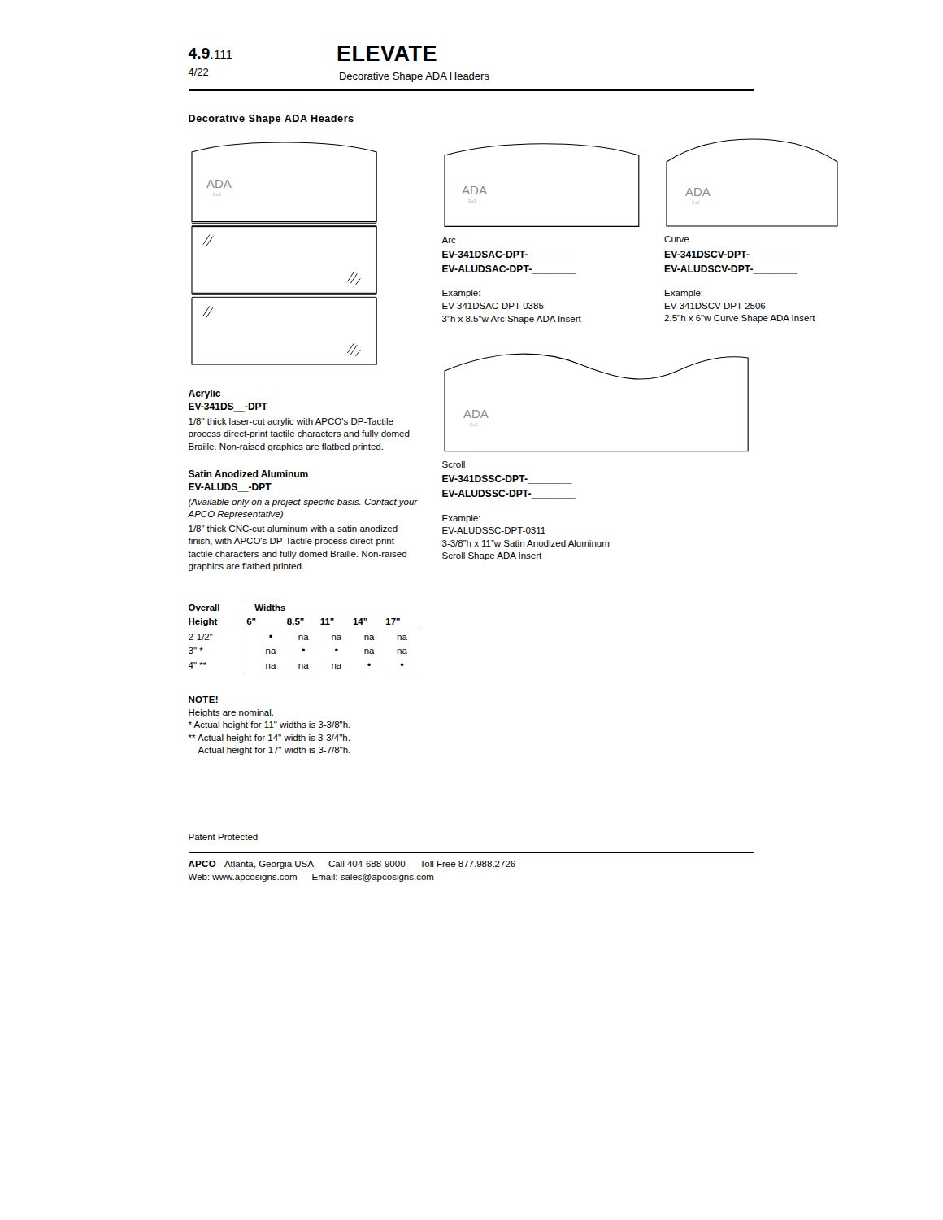4.9.111
4/22
ELEVATE
Decorative Shape ADA Headers
Decorative Shape ADA Headers
ADA EaE
Acrylic
EV-341DS__-DPT
1/8" thick laser-cut acrylic with APCO's DP-Tactile process direct-print tactile characters and fully domed Braille. Non-raised graphics are flatbed printed.
Satin Anodized Aluminum
EV-ALUDS__-DPT
(Available only on a project-specific basis. Contact your APCO Representative)
1/8” thick CNC-cut aluminum with a satin anodized finish, with APCO's DP-Tactile process direct-print tactile characters and fully domed Braille. Non-raised graphics are flatbed printed.
| Overall | Widths |
| --- | --- |
| Height | 6" | 8.5" | 11" | 14" | 17" |
| 2-1/2" | • | na | na | na | na |
| 3" * | na | • | • | na | na |
| 4" ** | na | na | na | • | • |
NOTE!
Heights are nominal.
* Actual height for 11" widths is 3-3/8"h.
** Actual height for 14" width is 3-3/4"h.
Actual height for 17" width is 3-7/8"h.
ADA EaE
Arc
EV-341DSAC-DPT-________
EV-ALUDSAC-DPT-________
Example:
EV-341DSAC-DPT-0385
3"h x 8.5"w Arc Shape ADA Insert
ADA EaE
Curve
EV-341DSCV-DPT-________
EV-ALUDSCV-DPT-________
Example:
EV-341DSCV-DPT-2506
2.5"h x 6"w Curve Shape ADA Insert
ADA EaE
Scroll
EV-341DSSC-DPT-________
EV-ALUDSSC-DPT-________
Example:
EV-ALUDSSC-DPT-0311
3-3/8”h x 11”w Satin Anodized Aluminum
Scroll Shape ADA Insert
Patent Protected
APCO Atlanta, Georgia USA Call 404-688-9000 Toll Free 877.988.2726
Web: www.apcosigns.com Email: sales@apcosigns.com